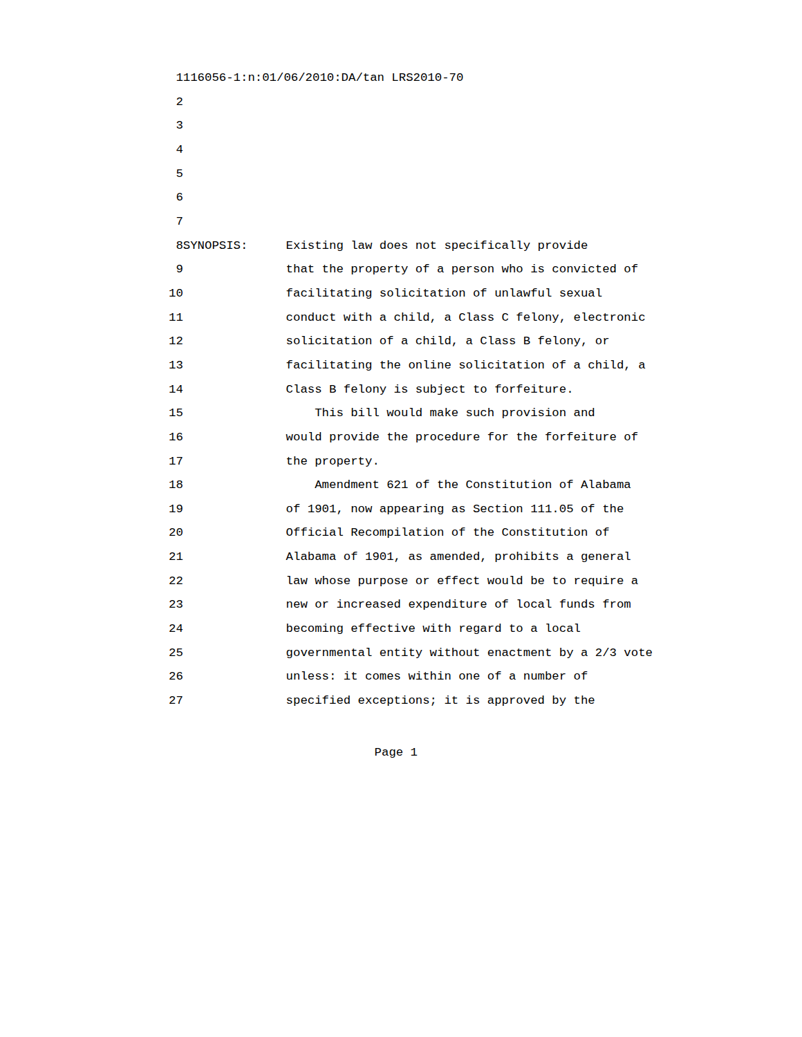| 1 | 116056-1:n:01/06/2010:DA/tan LRS2010-70 |
| 2 | |
| 3 | |
| 4 | |
| 5 | |
| 6 | |
| 7 | |
| 8 | SYNOPSIS: Existing law does not specifically provide |
| 9 | that the property of a person who is convicted of |
| 10 | facilitating solicitation of unlawful sexual |
| 11 | conduct with a child, a Class C felony, electronic |
| 12 | solicitation of a child, a Class B felony, or |
| 13 | facilitating the online solicitation of a child, a |
| 14 | Class B felony is subject to forfeiture. |
| 15 | This bill would make such provision and |
| 16 | would provide the procedure for the forfeiture of |
| 17 | the property. |
| 18 | Amendment 621 of the Constitution of Alabama |
| 19 | of 1901, now appearing as Section 111.05 of the |
| 20 | Official Recompilation of the Constitution of |
| 21 | Alabama of 1901, as amended, prohibits a general |
| 22 | law whose purpose or effect would be to require a |
| 23 | new or increased expenditure of local funds from |
| 24 | becoming effective with regard to a local |
| 25 | governmental entity without enactment by a 2/3 vote |
| 26 | unless: it comes within one of a number of |
| 27 | specified exceptions; it is approved by the |
Page 1